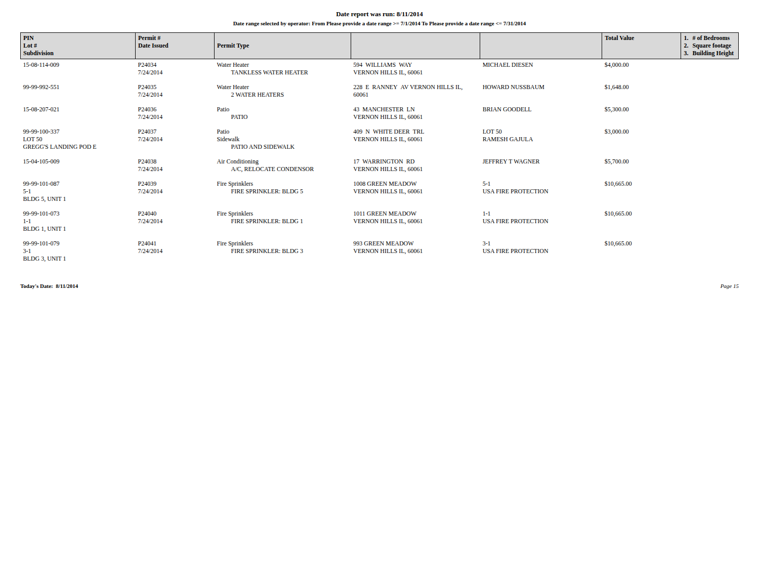Date report was run: 8/11/2014
Date range selected by operator: From Please provide a date range >= 7/1/2014 To Please provide a date range <= 7/31/2014
| PIN Lot # Subdivision | Permit # Date Issued | Permit Type | | | Total Value | 1. # of Bedrooms 2. Square footage 3. Building Height |
| --- | --- | --- | --- | --- | --- | --- |
| 15-08-114-009 | P24034 7/24/2014 | Water Heater TANKLESS WATER HEATER | 594 WILLIAMS WAY VERNON HILLS IL, 60061 | MICHAEL DIESEN | $4,000.00 | |
| 99-99-992-551 | P24035 7/24/2014 | Water Heater 2 WATER HEATERS | 228 E RANNEY AV VERNON HILLS IL, 60061 | HOWARD NUSSBAUM | $1,648.00 | |
| 15-08-207-021 | P24036 7/24/2014 | Patio PATIO | 43 MANCHESTER LN VERNON HILLS IL, 60061 | BRIAN GOODELL | $5,300.00 | |
| 99-99-100-337 LOT 50 GREGG'S LANDING POD E | P24037 7/24/2014 | Patio Sidewalk PATIO AND SIDEWALK | 409 N WHITE DEER TRL VERNON HILLS IL, 60061 | LOT 50 RAMESH GAJULA | $3,000.00 | |
| 15-04-105-009 | P24038 7/24/2014 | Air Conditioning A/C, RELOCATE CONDENSOR | 17 WARRINGTON RD VERNON HILLS IL, 60061 | JEFFREY T WAGNER | $5,700.00 | |
| 99-99-101-087 5-1 BLDG 5, UNIT 1 | P24039 7/24/2014 | Fire Sprinklers FIRE SPRINKLER: BLDG 5 | 1008 GREEN MEADOW VERNON HILLS IL, 60061 | 5-1 USA FIRE PROTECTION | $10,665.00 | |
| 99-99-101-073 1-1 BLDG 1, UNIT 1 | P24040 7/24/2014 | Fire Sprinklers FIRE SPRINKLER: BLDG 1 | 1011 GREEN MEADOW VERNON HILLS IL, 60061 | 1-1 USA FIRE PROTECTION | $10,665.00 | |
| 99-99-101-079 3-1 BLDG 3, UNIT 1 | P24041 7/24/2014 | Fire Sprinklers FIRE SPRINKLER: BLDG 3 | 993 GREEN MEADOW VERNON HILLS IL, 60061 | 3-1 USA FIRE PROTECTION | $10,665.00 | |
Today's Date: 8/11/2014 Page 15